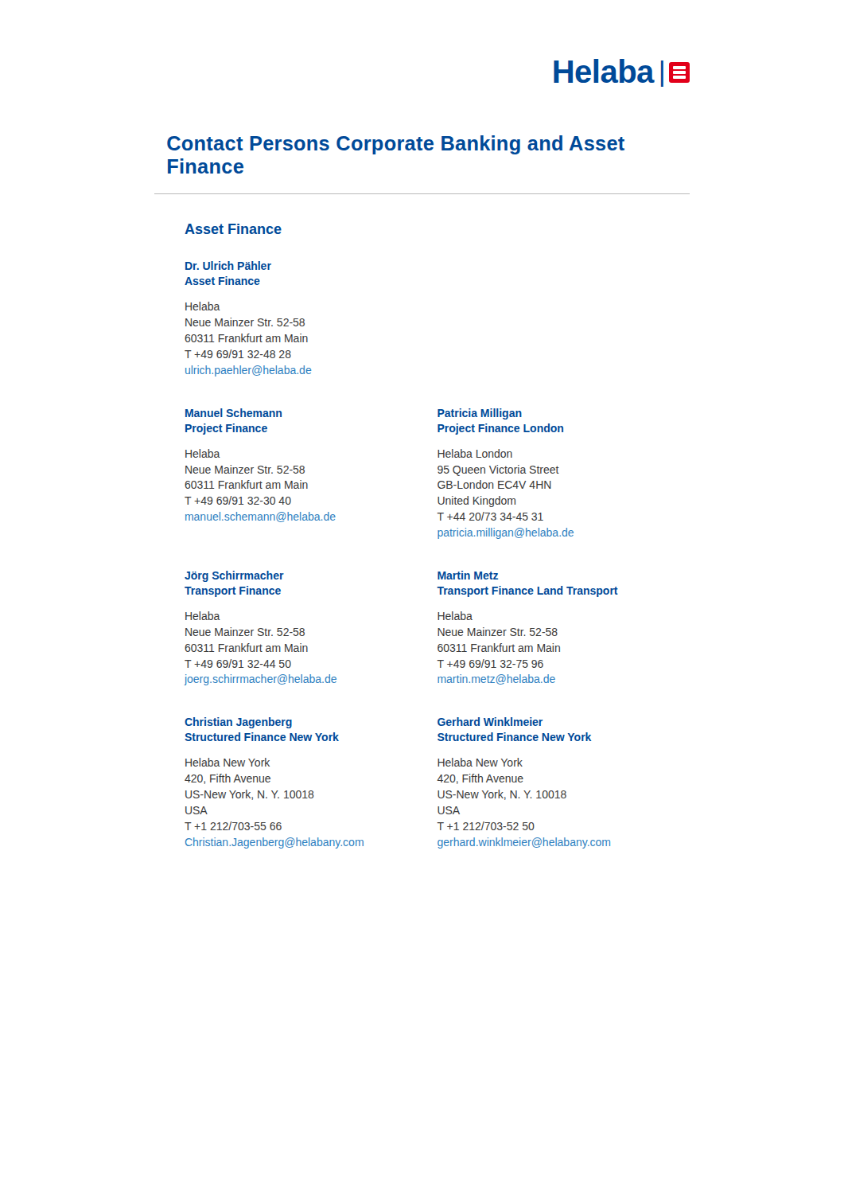Helaba|
Contact Persons Corporate Banking and Asset Finance
Asset Finance
Dr. Ulrich Pähler
Asset Finance
Helaba
Neue Mainzer Str. 52-58
60311 Frankfurt am Main
T +49 69/91 32-48 28
ulrich.paehler@helaba.de
| Manuel Schemann Project Finance Helaba Neue Mainzer Str. 52-58 60311 Frankfurt am Main T +49 69/91 32-30 40 manuel.schemann@helaba.de | Patricia Milligan Project Finance London Helaba London 95 Queen Victoria Street GB-London EC4V 4HN United Kingdom T +44 20/73 34-45 31 patricia.milligan@helaba.de |
| Jörg Schirrmacher Transport Finance Helaba Neue Mainzer Str. 52-58 60311 Frankfurt am Main T +49 69/91 32-44 50 joerg.schirrmacher@helaba.de | Martin Metz Transport Finance Land Transport Helaba Neue Mainzer Str. 52-58 60311 Frankfurt am Main T +49 69/91 32-75 96 martin.metz@helaba.de |
| Christian Jagenberg Structured Finance New York Helaba New York 420, Fifth Avenue US-New York, N. Y. 10018 USA T +1 212/703-55 66 Christian.Jagenberg@helabany.com | Gerhard Winklmeier Structured Finance New York Helaba New York 420, Fifth Avenue US-New York, N. Y. 10018 USA T +1 212/703-52 50 gerhard.winklmeier@helabany.com |